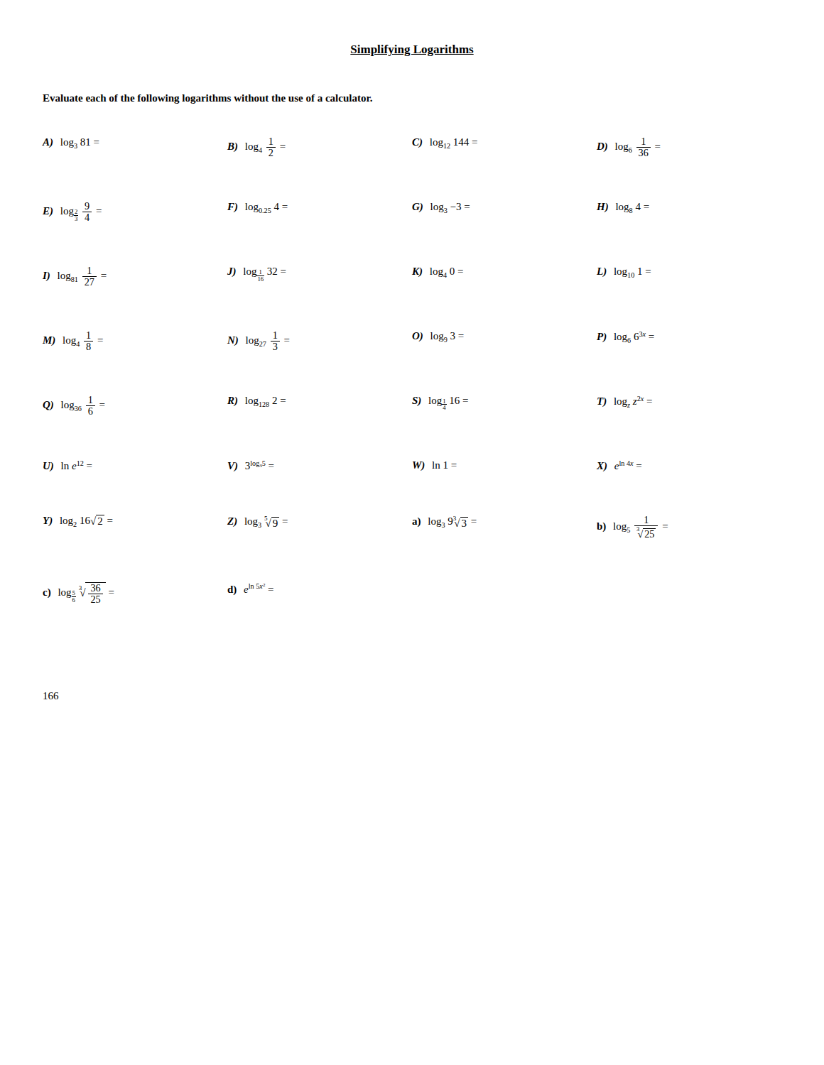Simplifying Logarithms
Evaluate each of the following logarithms without the use of a calculator.
| A) log 3 81 = | B) log 4 1 2 = | C) log 12 144 = | D) log 6 1 36 = |
| E) log 2 3 9 4 = | F) log 0.25 4 = | G) log 3 −3 = | H) log 8 4 = |
| I) log 81 1 27 = | J) log 1 16 32 = | K) log 4 0 = | L) log 10 1 = |
| M) log 4 1 8 = | N) log 27 1 3 = | O) log 9 3 = | P) log 6 6 3 x = |
| Q) log 36 1 6 = | R) log 128 2 = | S) log 1 4 16 = | T) log z z 2 x = |
| U) ln e 12 = | V) 3 log 3 5 = | W) ln 1 = | X) e ln 4 x = |
| Y) log 2 16 √ 2 = | Z) log 3 5 √ 9 = | a) log 3 9 3 √ 3 = | b) log 5 1 3 √ 25 = |
| c) log 5 6 3 √ 36 25 = | d) e ln 5 x 2 = | | |
166